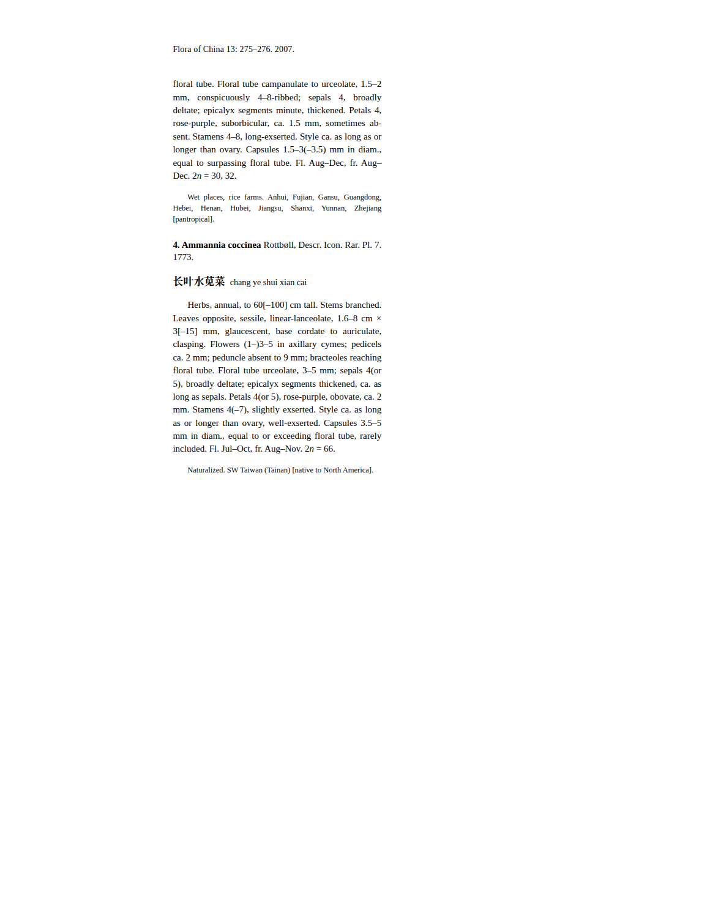Flora of China 13: 275–276. 2007.
floral tube. Floral tube campanulate to urceolate, 1.5–2 mm, conspicuously 4–8-ribbed; sepals 4, broadly deltate; epicalyx segments minute, thickened. Petals 4, rose-purple, suborbicular, ca. 1.5 mm, sometimes absent. Stamens 4–8, long-exserted. Style ca. as long as or longer than ovary. Capsules 1.5–3(–3.5) mm in diam., equal to surpassing floral tube. Fl. Aug–Dec, fr. Aug–Dec. 2n = 30, 32.
Wet places, rice farms. Anhui, Fujian, Gansu, Guangdong, Hebei, Henan, Hubei, Jiangsu, Shanxi, Yunnan, Zhejiang [pantropical].
4. Ammannia coccinea Rottbøll, Descr. Icon. Rar. Pl. 7. 1773.
长叶水苋菜 chang ye shui xian cai
Herbs, annual, to 60[–100] cm tall. Stems branched. Leaves opposite, sessile, linear-lanceolate, 1.6–8 cm × 3[–15] mm, glaucescent, base cordate to auriculate, clasping. Flowers (1–)3–5 in axillary cymes; pedicels ca. 2 mm; peduncle absent to 9 mm; bracteoles reaching floral tube. Floral tube urceolate, 3–5 mm; sepals 4(or 5), broadly deltate; epicalyx segments thickened, ca. as long as sepals. Petals 4(or 5), rose-purple, obovate, ca. 2 mm. Stamens 4(–7), slightly exserted. Style ca. as long as or longer than ovary, well-exserted. Capsules 3.5–5 mm in diam., equal to or exceeding floral tube, rarely included. Fl. Jul–Oct, fr. Aug–Nov. 2n = 66.
Naturalized. SW Taiwan (Tainan) [native to North America].